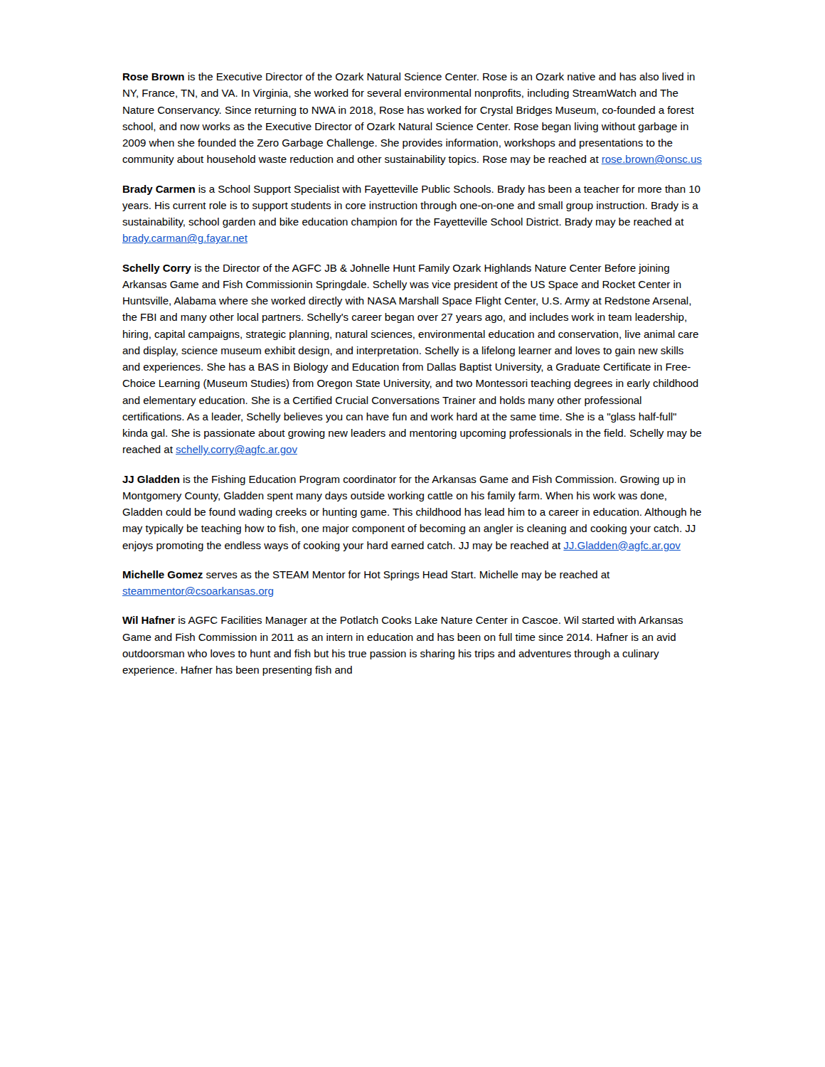Rose Brown is the Executive Director of the Ozark Natural Science Center. Rose is an Ozark native and has also lived in NY, France, TN, and VA. In Virginia, she worked for several environmental nonprofits, including StreamWatch and The Nature Conservancy. Since returning to NWA in 2018, Rose has worked for Crystal Bridges Museum, co-founded a forest school, and now works as the Executive Director of Ozark Natural Science Center. Rose began living without garbage in 2009 when she founded the Zero Garbage Challenge. She provides information, workshops and presentations to the community about household waste reduction and other sustainability topics. Rose may be reached at rose.brown@onsc.us
Brady Carmen is a School Support Specialist with Fayetteville Public Schools. Brady has been a teacher for more than 10 years. His current role is to support students in core instruction through one-on-one and small group instruction. Brady is a sustainability, school garden and bike education champion for the Fayetteville School District. Brady may be reached at brady.carman@g.fayar.net
Schelly Corry is the Director of the AGFC JB & Johnelle Hunt Family Ozark Highlands Nature Center Before joining Arkansas Game and Fish Commissionin Springdale. Schelly was vice president of the US Space and Rocket Center in Huntsville, Alabama where she worked directly with NASA Marshall Space Flight Center, U.S. Army at Redstone Arsenal, the FBI and many other local partners. Schelly's career began over 27 years ago, and includes work in team leadership, hiring, capital campaigns, strategic planning, natural sciences, environmental education and conservation, live animal care and display, science museum exhibit design, and interpretation. Schelly is a lifelong learner and loves to gain new skills and experiences. She has a BAS in Biology and Education from Dallas Baptist University, a Graduate Certificate in Free-Choice Learning (Museum Studies) from Oregon State University, and two Montessori teaching degrees in early childhood and elementary education. She is a Certified Crucial Conversations Trainer and holds many other professional certifications. As a leader, Schelly believes you can have fun and work hard at the same time. She is a "glass half-full" kinda gal. She is passionate about growing new leaders and mentoring upcoming professionals in the field. Schelly may be reached at schelly.corry@agfc.ar.gov
JJ Gladden is the Fishing Education Program coordinator for the Arkansas Game and Fish Commission. Growing up in Montgomery County, Gladden spent many days outside working cattle on his family farm. When his work was done, Gladden could be found wading creeks or hunting game. This childhood has lead him to a career in education. Although he may typically be teaching how to fish, one major component of becoming an angler is cleaning and cooking your catch. JJ enjoys promoting the endless ways of cooking your hard earned catch. JJ may be reached at JJ.Gladden@agfc.ar.gov
Michelle Gomez serves as the STEAM Mentor for Hot Springs Head Start. Michelle may be reached at steammentor@csoarkansas.org
Wil Hafner is AGFC Facilities Manager at the Potlatch Cooks Lake Nature Center in Cascoe. Wil started with Arkansas Game and Fish Commission in 2011 as an intern in education and has been on full time since 2014. Hafner is an avid outdoorsman who loves to hunt and fish but his true passion is sharing his trips and adventures through a culinary experience. Hafner has been presenting fish and